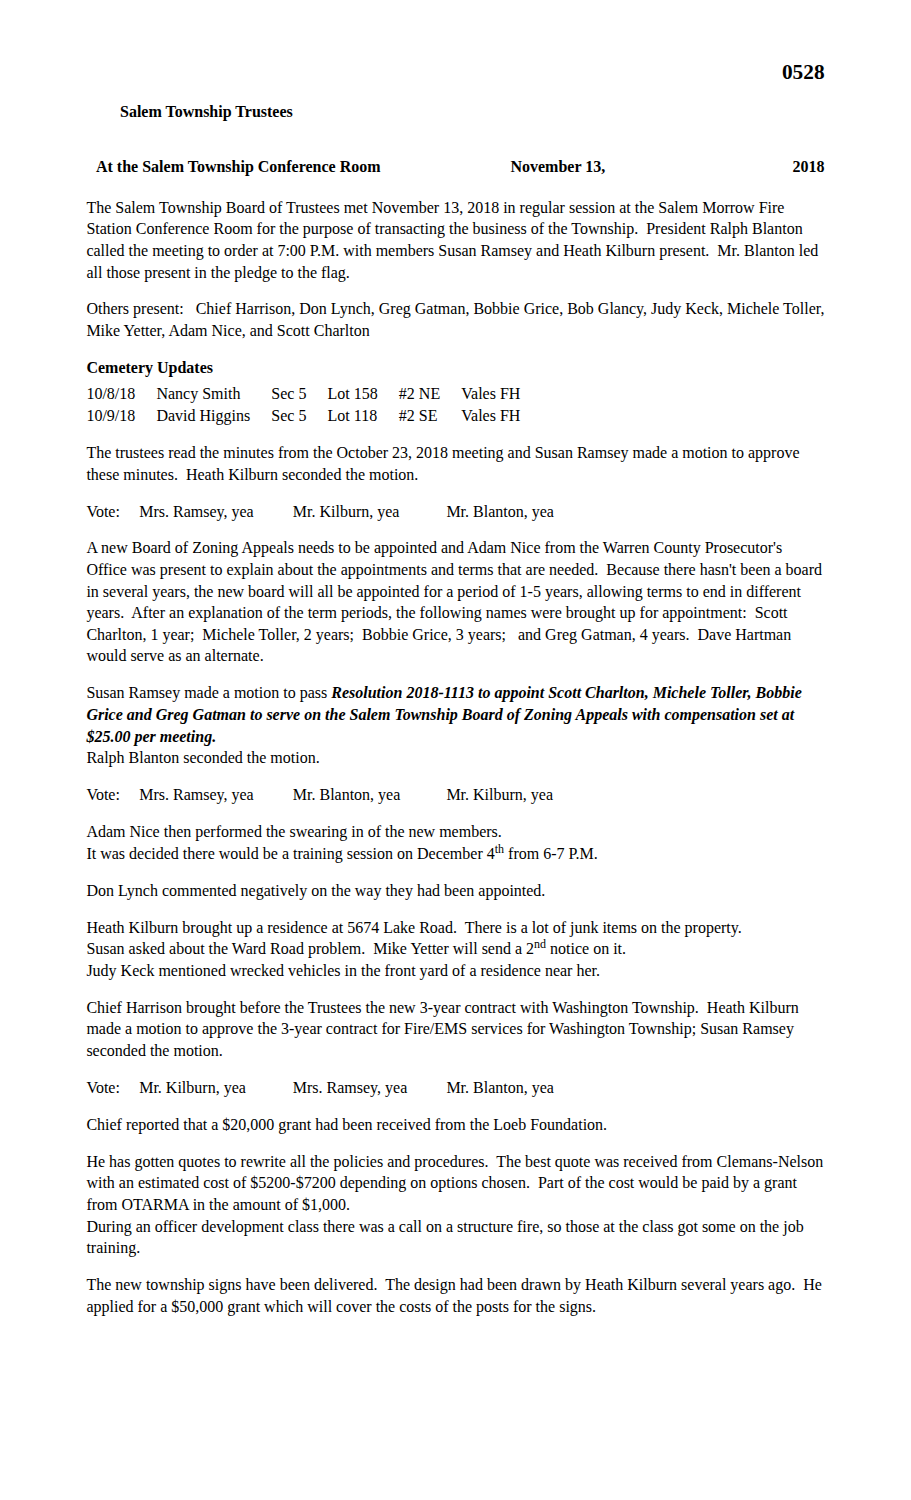0528
Salem Township Trustees
At the Salem Township Conference Room November 13, 2018
The Salem Township Board of Trustees met November 13, 2018 in regular session at the Salem Morrow Fire Station Conference Room for the purpose of transacting the business of the Township. President Ralph Blanton called the meeting to order at 7:00 P.M. with members Susan Ramsey and Heath Kilburn present. Mr. Blanton led all those present in the pledge to the flag.
Others present: Chief Harrison, Don Lynch, Greg Gatman, Bobbie Grice, Bob Glancy, Judy Keck, Michele Toller, Mike Yetter, Adam Nice, and Scott Charlton
Cemetery Updates
| 10/8/18 | Nancy Smith | Sec 5 | Lot 158 | #2 NE | Vales FH |
| 10/9/18 | David Higgins | Sec 5 | Lot 118 | #2 SE | Vales FH |
The trustees read the minutes from the October 23, 2018 meeting and Susan Ramsey made a motion to approve these minutes. Heath Kilburn seconded the motion.
Vote: Mrs. Ramsey, yea Mr. Kilburn, yea Mr. Blanton, yea
A new Board of Zoning Appeals needs to be appointed and Adam Nice from the Warren County Prosecutor's Office was present to explain about the appointments and terms that are needed. Because there hasn't been a board in several years, the new board will all be appointed for a period of 1-5 years, allowing terms to end in different years. After an explanation of the term periods, the following names were brought up for appointment: Scott Charlton, 1 year; Michele Toller, 2 years; Bobbie Grice, 3 years; and Greg Gatman, 4 years. Dave Hartman would serve as an alternate.
Susan Ramsey made a motion to pass Resolution 2018-1113 to appoint Scott Charlton, Michele Toller, Bobbie Grice and Greg Gatman to serve on the Salem Township Board of Zoning Appeals with compensation set at $25.00 per meeting.
Ralph Blanton seconded the motion.
Vote: Mrs. Ramsey, yea Mr. Blanton, yea Mr. Kilburn, yea
Adam Nice then performed the swearing in of the new members.
It was decided there would be a training session on December 4th from 6-7 P.M.
Don Lynch commented negatively on the way they had been appointed.
Heath Kilburn brought up a residence at 5674 Lake Road. There is a lot of junk items on the property.
Susan asked about the Ward Road problem. Mike Yetter will send a 2nd notice on it.
Judy Keck mentioned wrecked vehicles in the front yard of a residence near her.
Chief Harrison brought before the Trustees the new 3-year contract with Washington Township. Heath Kilburn made a motion to approve the 3-year contract for Fire/EMS services for Washington Township; Susan Ramsey seconded the motion.
Vote: Mr. Kilburn, yea Mrs. Ramsey, yea Mr. Blanton, yea
Chief reported that a $20,000 grant had been received from the Loeb Foundation.
He has gotten quotes to rewrite all the policies and procedures. The best quote was received from Clemans-Nelson with an estimated cost of $5200-$7200 depending on options chosen. Part of the cost would be paid by a grant from OTARMA in the amount of $1,000.
During an officer development class there was a call on a structure fire, so those at the class got some on the job training.
The new township signs have been delivered. The design had been drawn by Heath Kilburn several years ago. He applied for a $50,000 grant which will cover the costs of the posts for the signs.